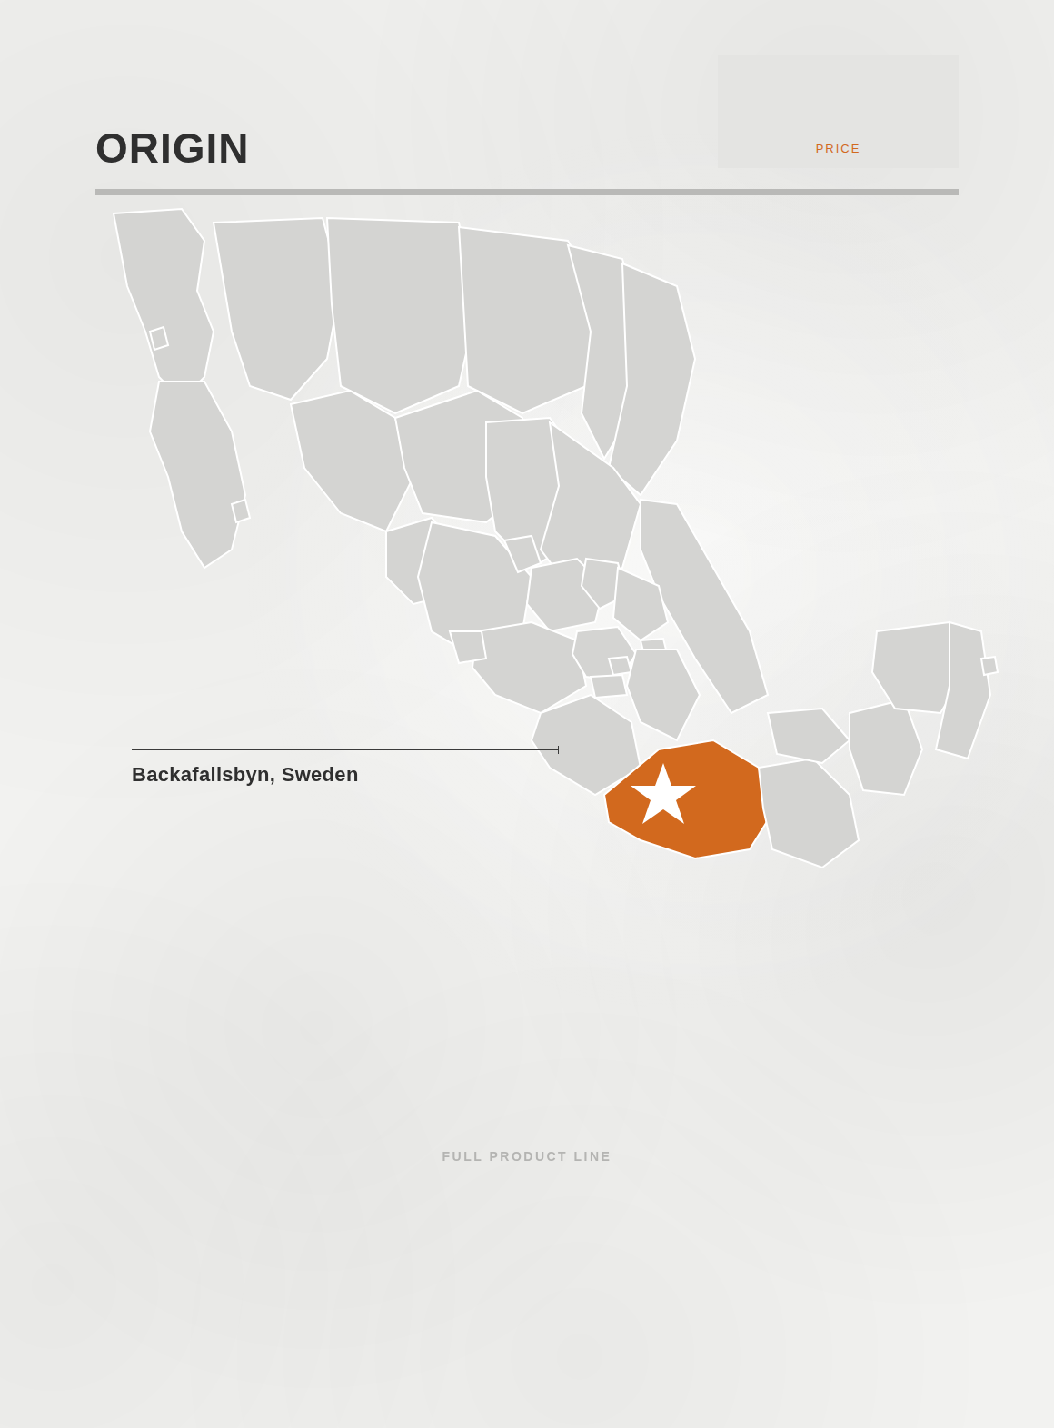ORIGIN
PRICE
Backafallsbyn, Sweden
FULL PRODUCT LINE